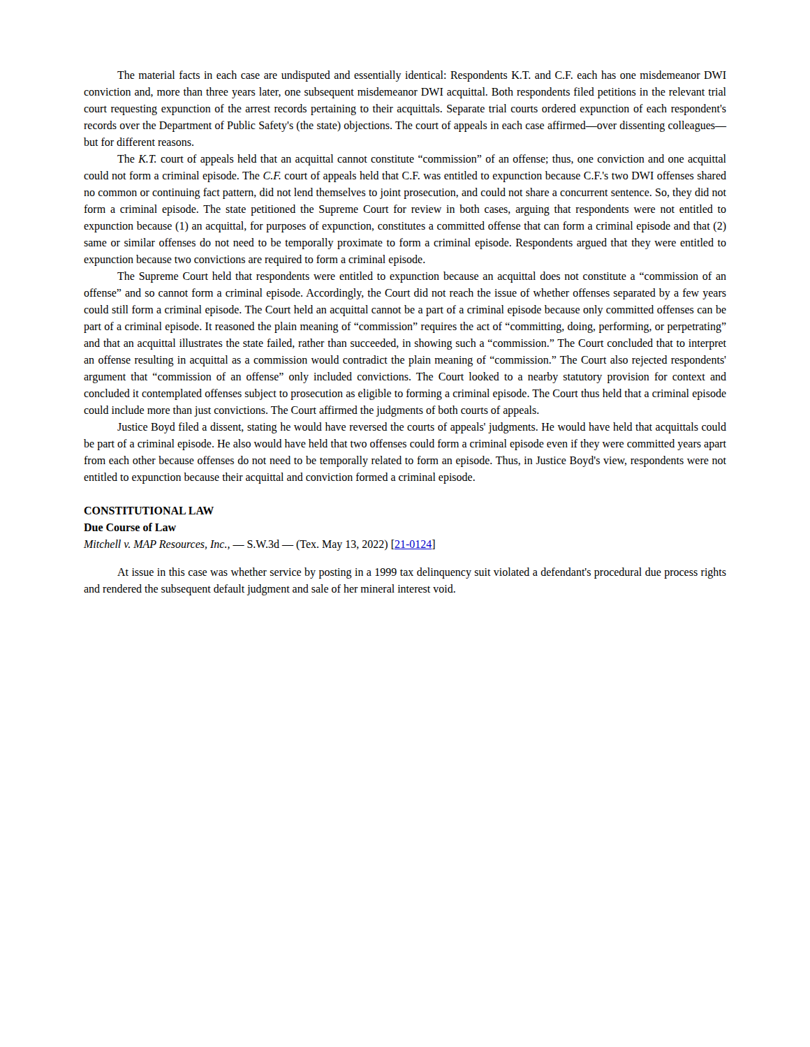The material facts in each case are undisputed and essentially identical: Respondents K.T. and C.F. each has one misdemeanor DWI conviction and, more than three years later, one subsequent misdemeanor DWI acquittal. Both respondents filed petitions in the relevant trial court requesting expunction of the arrest records pertaining to their acquittals. Separate trial courts ordered expunction of each respondent's records over the Department of Public Safety's (the state) objections. The court of appeals in each case affirmed—over dissenting colleagues—but for different reasons.
The K.T. court of appeals held that an acquittal cannot constitute “commission” of an offense; thus, one conviction and one acquittal could not form a criminal episode. The C.F. court of appeals held that C.F. was entitled to expunction because C.F.'s two DWI offenses shared no common or continuing fact pattern, did not lend themselves to joint prosecution, and could not share a concurrent sentence. So, they did not form a criminal episode. The state petitioned the Supreme Court for review in both cases, arguing that respondents were not entitled to expunction because (1) an acquittal, for purposes of expunction, constitutes a committed offense that can form a criminal episode and that (2) same or similar offenses do not need to be temporally proximate to form a criminal episode. Respondents argued that they were entitled to expunction because two convictions are required to form a criminal episode.
The Supreme Court held that respondents were entitled to expunction because an acquittal does not constitute a “commission of an offense” and so cannot form a criminal episode. Accordingly, the Court did not reach the issue of whether offenses separated by a few years could still form a criminal episode. The Court held an acquittal cannot be a part of a criminal episode because only committed offenses can be part of a criminal episode. It reasoned the plain meaning of “commission” requires the act of “committing, doing, performing, or perpetrating” and that an acquittal illustrates the state failed, rather than succeeded, in showing such a “commission.” The Court concluded that to interpret an offense resulting in acquittal as a commission would contradict the plain meaning of “commission.” The Court also rejected respondents' argument that “commission of an offense” only included convictions. The Court looked to a nearby statutory provision for context and concluded it contemplated offenses subject to prosecution as eligible to forming a criminal episode. The Court thus held that a criminal episode could include more than just convictions. The Court affirmed the judgments of both courts of appeals.
Justice Boyd filed a dissent, stating he would have reversed the courts of appeals' judgments. He would have held that acquittals could be part of a criminal episode. He also would have held that two offenses could form a criminal episode even if they were committed years apart from each other because offenses do not need to be temporally related to form an episode. Thus, in Justice Boyd's view, respondents were not entitled to expunction because their acquittal and conviction formed a criminal episode.
Constitutional Law
Due Course of Law
Mitchell v. MAP Resources, Inc., — S.W.3d — (Tex. May 13, 2022) [21-0124]
At issue in this case was whether service by posting in a 1999 tax delinquency suit violated a defendant's procedural due process rights and rendered the subsequent default judgment and sale of her mineral interest void.